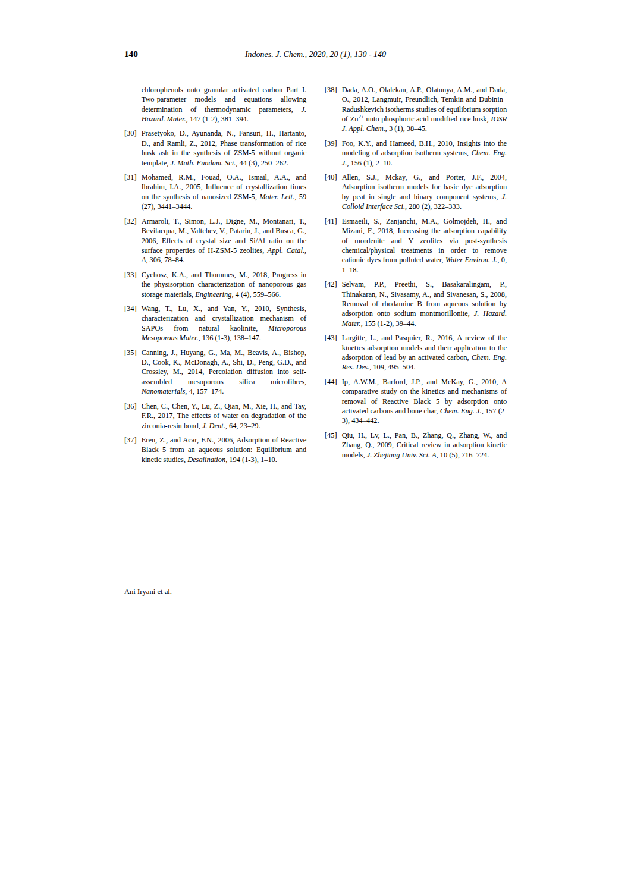140
Indones. J. Chem., 2020, 20 (1), 130 - 140
chlorophenols onto granular activated carbon Part I. Two-parameter models and equations allowing determination of thermodynamic parameters, J. Hazard. Mater., 147 (1-2), 381–394.
[30]
Prasetyoko, D., Ayunanda, N., Fansuri, H., Hartanto, D., and Ramli, Z., 2012, Phase transformation of rice husk ash in the synthesis of ZSM-5 without organic template, J. Math. Fundam. Sci., 44 (3), 250–262.
[31]
Mohamed, R.M., Fouad, O.A., Ismail, A.A., and Ibrahim, I.A., 2005, Influence of crystallization times on the synthesis of nanosized ZSM-5, Mater. Lett., 59 (27), 3441–3444.
[32]
Armaroli, T., Simon, L.J., Digne, M., Montanari, T., Bevilacqua, M., Valtchev, V., Patarin, J., and Busca, G., 2006, Effects of crystal size and Si/Al ratio on the surface properties of H-ZSM-5 zeolites, Appl. Catal., A, 306, 78–84.
[33]
Cychosz, K.A., and Thommes, M., 2018, Progress in the physisorption characterization of nanoporous gas storage materials, Engineering, 4 (4), 559–566.
[34]
Wang, T., Lu, X., and Yan, Y., 2010, Synthesis, characterization and crystallization mechanism of SAPOs from natural kaolinite, Microporous Mesoporous Mater., 136 (1-3), 138–147.
[35]
Canning, J., Huyang, G., Ma, M., Beavis, A., Bishop, D., Cook, K., McDonagh, A., Shi, D., Peng, G.D., and Crossley, M., 2014, Percolation diffusion into self-assembled mesoporous silica microfibres, Nanomaterials, 4, 157–174.
[36]
Chen, C., Chen, Y., Lu, Z., Qian, M., Xie, H., and Tay, F.R., 2017, The effects of water on degradation of the zirconia-resin bond, J. Dent., 64, 23–29.
[37]
Eren, Z., and Acar, F.N., 2006, Adsorption of Reactive Black 5 from an aqueous solution: Equilibrium and kinetic studies, Desalination, 194 (1-3), 1–10.
[38]
Dada, A.O., Olalekan, A.P., Olatunya, A.M., and Dada, O., 2012, Langmuir, Freundlich, Temkin and Dubinin–Radushkevich isotherms studies of equilibrium sorption of Zn2+ unto phosphoric acid modified rice husk, IOSR J. Appl. Chem., 3 (1), 38–45.
[39]
Foo, K.Y., and Hameed, B.H., 2010, Insights into the modeling of adsorption isotherm systems, Chem. Eng. J., 156 (1), 2–10.
[40]
Allen, S.J., Mckay, G., and Porter, J.F., 2004, Adsorption isotherm models for basic dye adsorption by peat in single and binary component systems, J. Colloid Interface Sci., 280 (2), 322–333.
[41]
Esmaeili, S., Zanjanchi, M.A., Golmojdeh, H., and Mizani, F., 2018, Increasing the adsorption capability of mordenite and Y zeolites via post-synthesis chemical/physical treatments in order to remove cationic dyes from polluted water, Water Environ. J., 0, 1–18.
[42]
Selvam, P.P., Preethi, S., Basakaralingam, P., Thinakaran, N., Sivasamy, A., and Sivanesan, S., 2008, Removal of rhodamine B from aqueous solution by adsorption onto sodium montmorillonite, J. Hazard. Mater., 155 (1-2), 39–44.
[43]
Largitte, L., and Pasquier, R., 2016, A review of the kinetics adsorption models and their application to the adsorption of lead by an activated carbon, Chem. Eng. Res. Des., 109, 495–504.
[44]
Ip, A.W.M., Barford, J.P., and McKay, G., 2010, A comparative study on the kinetics and mechanisms of removal of Reactive Black 5 by adsorption onto activated carbons and bone char, Chem. Eng. J., 157 (2-3), 434–442.
[45]
Qiu, H., Lv, L., Pan, B., Zhang, Q., Zhang, W., and Zhang, Q., 2009, Critical review in adsorption kinetic models, J. Zhejiang Univ. Sci. A, 10 (5), 716–724.
Ani Iryani et al.